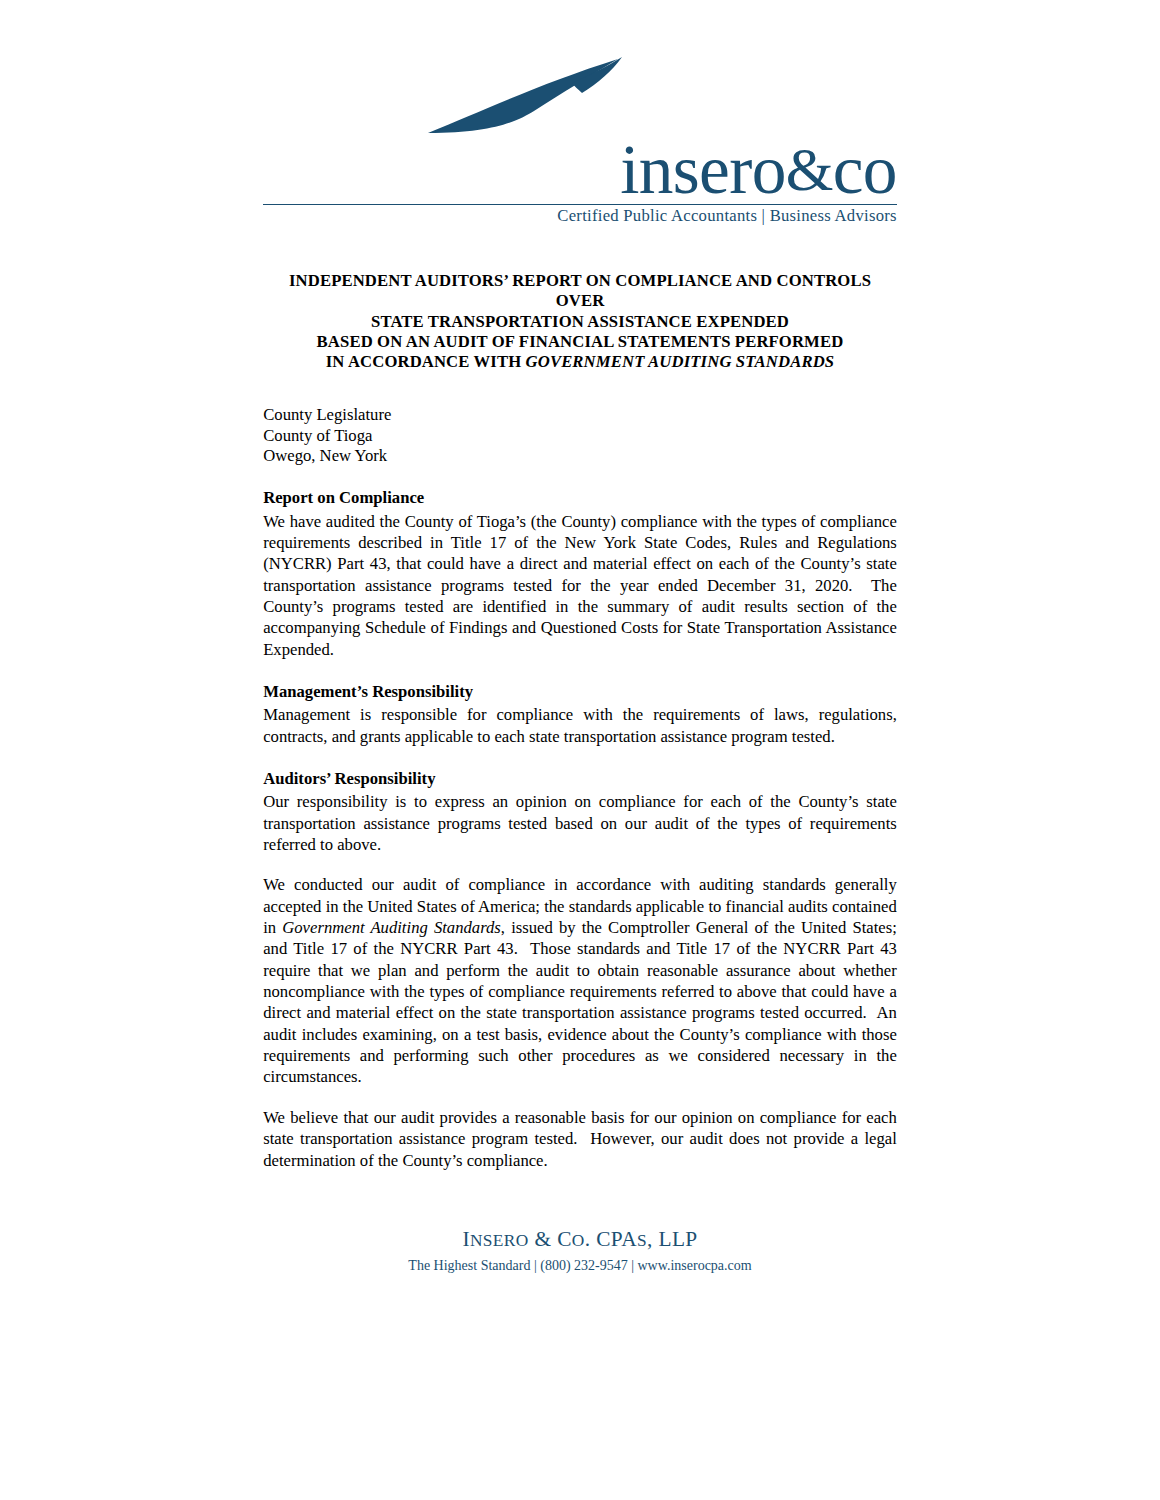insero&co
Certified Public Accountants | Business Advisors
Independent Auditors’ Report on Compliance and Controls Over
State Transportation Assistance Expended
Based on an Audit of Financial Statements Performed
in Accordance with Government Auditing Standards
County Legislature
County of Tioga
Owego, New York
Report on Compliance
We have audited the County of Tioga’s (the County) compliance with the types of compliance requirements described in Title 17 of the New York State Codes, Rules and Regulations (NYCRR) Part 43, that could have a direct and material effect on each of the County’s state transportation assistance programs tested for the year ended December 31, 2020. The County’s programs tested are identified in the summary of audit results section of the accompanying Schedule of Findings and Questioned Costs for State Transportation Assistance Expended.
Management’s Responsibility
Management is responsible for compliance with the requirements of laws, regulations, contracts, and grants applicable to each state transportation assistance program tested.
Auditors’ Responsibility
Our responsibility is to express an opinion on compliance for each of the County’s state transportation assistance programs tested based on our audit of the types of requirements referred to above.
We conducted our audit of compliance in accordance with auditing standards generally accepted in the United States of America; the standards applicable to financial audits contained in Government Auditing Standards, issued by the Comptroller General of the United States; and Title 17 of the NYCRR Part 43. Those standards and Title 17 of the NYCRR Part 43 require that we plan and perform the audit to obtain reasonable assurance about whether noncompliance with the types of compliance requirements referred to above that could have a direct and material effect on the state transportation assistance programs tested occurred. An audit includes examining, on a test basis, evidence about the County’s compliance with those requirements and performing such other procedures as we considered necessary in the circumstances.
We believe that our audit provides a reasonable basis for our opinion on compliance for each state transportation assistance program tested. However, our audit does not provide a legal determination of the County’s compliance.
INSERO & CO. CPAS, LLP
The Highest Standard | (800) 232-9547 | www.inserocpa.com